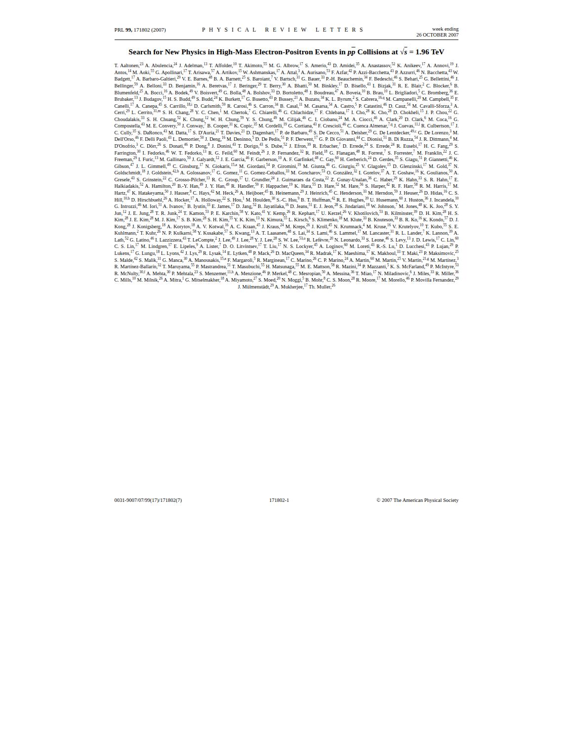PRL 99, 171802 (2007)
P H Y S I C A L R E V I E W L E T T E R S
week ending
26 OCTOBER 2007
Search for New Physics in High-Mass Electron-Positron Events in pp Collisions at √s = 1.96 TeV
T. Aaltonen,23 A. Abulencia,24 J. Adelman,13 T. Affolder,10 T. Akimoto,55 M. G. Albrow,17 S. Amerio,43 D. Amidei,35 A. Anastassov,52 K. Anikeev,17 A. Annovi,19 J. Antos,14 M. Aoki,55 G. Apollinari,17 T. Arisawa,57 A. Artikov,15 W. Ashmanskas,17 A. Attal,3 A. Aurisano,53 F. Azfar,42 P. Azzi-Bacchetta,43 P. Azzurri,46 N. Bacchetta,43 W. Badgett,17 A. Barbaro-Galtieri,29 V. E. Barnes,48 B. A. Barnett,25 S. Baroiant,7 V. Bartsch,31 G. Bauer,33 P.-H. Beauchemin,34 F. Bedeschi,46 S. Behari,25 G. Bellettini,46 J. Bellinger,59 A. Belloni,33 D. Benjamin,16 A. Beretvas,17 J. Beringer,29 T. Berry,30 A. Bhatti,50 M. Binkley,17 D. Bisello,43 I. Bizjak,31 R. E. Blair,2 C. Blocker,6 B. Blumenfeld,25 A. Bocci,16 A. Bodek,49 V. Boisvert,49 G. Bolla,48 A. Bolshov,33 D. Bortoletto,48 J. Boudreau,47 A. Boveia,10 B. Brau,10 L. Brigliadori,5 C. Bromberg,36 E. Brubaker,13 J. Budagov,15 H. S. Budd,49 S. Budd,24 K. Burkett,17 G. Busetto,43 P. Bussey,21 A. Buzatu,34 K. L. Byrum,2 S. Cabrera,16,q M. Campanelli,20 M. Campbell,35 F. Canelli,17 A. Canepa,45 S. Carrillo,18,i D. Carlsmith,59 R. Carosi,46 S. Carron,34 B. Casal,11 M. Casarsa,54 A. Castro,5 P. Catastini,46 D. Cauz,54 M. Cavalli-Sforza,3 A. Cerri,29 L. Cerrito,31,m S. H. Chang,28 Y. C. Chen,1 M. Chertok,7 G. Chiarelli,46 G. Chlachidze,17 F. Chlebana,17 I. Cho,28 K. Cho,28 D. Chokheli,15 J. P. Chou,22 G. Choudalakis,33 S. H. Chuang,52 K. Chung,12 W. H. Chung,59 Y. S. Chung,49 M. Cilijak,46 C. I. Ciobanu,24 M. A. Ciocci,46 A. Clark,20 D. Clark,6 M. Coca,16 G. Compostella,43 M. E. Convery,50 J. Conway,7 B. Cooper,31 K. Copic,35 M. Cordelli,19 G. Cortiana,43 F. Crescioli,46 C. Cuenca Almenar,7,q J. Cuevas,11,l R. Culbertson,17 J. C. Cully,35 S. DaRonco,43 M. Datta,17 S. D'Auria,21 T. Davies,21 D. Dagenhart,17 P. de Barbaro,49 S. De Cecco,51 A. Deisher,29 G. De Lentdecker,49,c G. De Lorenzo,3 M. Dell'Orso,46 F. Delli Paoli,43 L. Demortier,50 J. Deng,16 M. Deninno,5 D. De Pedis,51 P. F. Derwent,17 G. P. Di Giovanni,44 C. Dionisi,51 B. Di Ruzza,54 J. R. Dittmann,4 M. D'Onofrio,3 C. Dörr,26 S. Donati,46 P. Dong,8 J. Donini,43 T. Dorigo,43 S. Dube,52 J. Efron,39 R. Erbacher,7 D. Errede,24 S. Errede,24 R. Eusebi,17 H. C. Fang,29 S. Farrington,30 I. Fedorko,46 W. T. Fedorko,13 R. G. Feild,60 M. Feindt,26 J. P. Fernandez,32 R. Field,18 G. Flanagan,48 R. Forrest,7 S. Forrester,7 M. Franklin,22 J. C. Freeman,29 I. Furic,13 M. Gallinaro,50 J. Galyardt,12 J. E. Garcia,46 F. Garberson,10 A. F. Garfinkel,48 C. Gay,60 H. Gerberich,24 D. Gerdes,35 S. Giagu,51 P. Giannetti,46 K. Gibson,47 J. L. Gimmell,49 C. Ginsburg,17 N. Giokaris,15,a M. Giordani,54 P. Giromini,19 M. Giunta,46 G. Giurgiu,25 V. Glagolev,15 D. Glenzinski,17 M. Gold,37 N. Goldschmidt,18 J. Goldstein,42,b A. Golossanov,17 G. Gomez,11 G. Gomez-Ceballos,33 M. Goncharov,53 O. González,32 I. Gorelov,37 A. T. Goshaw,16 K. Goulianos,50 A. Gresele,43 S. Grinstein,22 C. Grosso-Pilcher,13 R. C. Group,17 U. Grundler,24 J. Guimaraes da Costa,22 Z. Gunay-Unalan,36 C. Haber,29 K. Hahn,33 S. R. Hahn,17 E. Halkiadakis,52 A. Hamilton,20 B.-Y. Han,49 J. Y. Han,49 R. Handler,59 F. Happacher,19 K. Hara,55 D. Hare,52 M. Hare,56 S. Harper,42 R. F. Harr,58 R. M. Harris,17 M. Hartz,47 K. Hatakeyama,50 J. Hauser,8 C. Hays,42 M. Heck,26 A. Heijboer,45 B. Heinemann,29 J. Heinrich,45 C. Henderson,33 M. Herndon,59 J. Heuser,26 D. Hidas,16 C. S. Hill,10,b D. Hirschbuehl,26 A. Hocker,17 A. Holloway,22 S. Hou,1 M. Houlden,30 S.-C. Hsu,9 B. T. Huffman,42 R. E. Hughes,39 U. Husemann,60 J. Huston,36 J. Incandela,10 G. Introzzi,46 M. Iori,51 A. Ivanov,7 B. Iyutin,33 E. James,17 D. Jang,52 B. Jayatilaka,16 D. Jeans,51 E. J. Jeon,28 S. Jindariani,18 W. Johnson,7 M. Jones,48 K. K. Joo,28 S. Y. Jun,12 J. E. Jung,28 T. R. Junk,24 T. Kamon,53 P. E. Karchin,58 Y. Kato,41 Y. Kemp,26 R. Kephart,17 U. Kerzel,26 V. Khotilovich,53 B. Kilminster,39 D. H. Kim,28 H. S. Kim,28 J. E. Kim,28 M. J. Kim,17 S. B. Kim,28 S. H. Kim,55 Y. K. Kim,13 N. Kimura,55 L. Kirsch,6 S. Klimenko,18 M. Klute,33 B. Knuteson,33 B. R. Ko,16 K. Kondo,57 D. J. Kong,28 J. Konigsberg,18 A. Korytov,18 A. V. Kotwal,16 A. C. Kraan,45 J. Kraus,24 M. Kreps,26 J. Kroll,45 N. Krumnack,4 M. Kruse,16 V. Krutelyov,10 T. Kubo,55 S. E. Kuhlmann,2 T. Kuhr,26 N. P. Kulkarni,58 Y. Kusakabe,57 S. Kwang,13 A. T. Laasanen,48 S. Lai,34 S. Lami,46 S. Lammel,17 M. Lancaster,31 R. L. Lander,7 K. Lannon,39 A. Lath,52 G. Latino,46 I. Lazzizzera,43 T. LeCompte,2 J. Lee,49 J. Lee,28 Y. J. Lee,28 S. W. Lee,53,o R. Lefèvre,20 N. Leonardo,33 S. Leone,46 S. Levy,13 J. D. Lewis,17 C. Lin,60 C. S. Lin,17 M. Lindgren,17 E. Lipeles,9 A. Lister,7 D. O. Litvintsev,17 T. Liu,17 N. S. Lockyer,45 A. Loginov,60 M. Loreti,43 R.-S. Lu,1 D. Lucchesi,43 P. Lujan,29 P. Lukens,17 G. Lungu,18 L. Lyons,42 J. Lys,29 R. Lysak,14 E. Lytken,48 P. Mack,26 D. MacQueen,34 R. Madrak,17 K. Maeshima,17 K. Makhoul,33 T. Maki,23 P. Maksimovic,25 S. Malde,42 S. Malik,31 G. Manca,30 A. Manousakis,15,a F. Margaroli,5 R. Marginean,17 C. Marino,26 C. P. Marino,24 A. Martin,60 M. Martin,25 V. Martin,21,g M. Martínez,3 R. Martínez-Ballarín,32 T. Maruyama,55 P. Mastrandrea,51 T. Masubuchi,55 H. Matsunaga,55 M. E. Mattson,58 R. Mazini,34 P. Mazzanti,5 K. S. McFarland,49 P. McIntyre,53 R. McNulty,30,f A. Mehta,30 P. Mehtala,23 S. Menzemer,11,h A. Menzione,46 P. Merkel,48 C. Mesropian,50 A. Messina,36 T. Miao,17 N. Miladinovic,6 J. Miles,33 R. Miller,36 C. Mills,10 M. Milnik,26 A. Mitra,1 G. Mitselmakher,18 A. Miyamoto,27 S. Moed,20 N. Moggi,5 B. Mohr,8 C. S. Moon,28 R. Moore,17 M. Morello,46 P. Movilla Fernandez,29 J. Mülmenstädt,29 A. Mukherjee,17 Th. Muller,26
0031-9007/07/99(17)/171802(7)
171802-1
© 2007 The American Physical Society